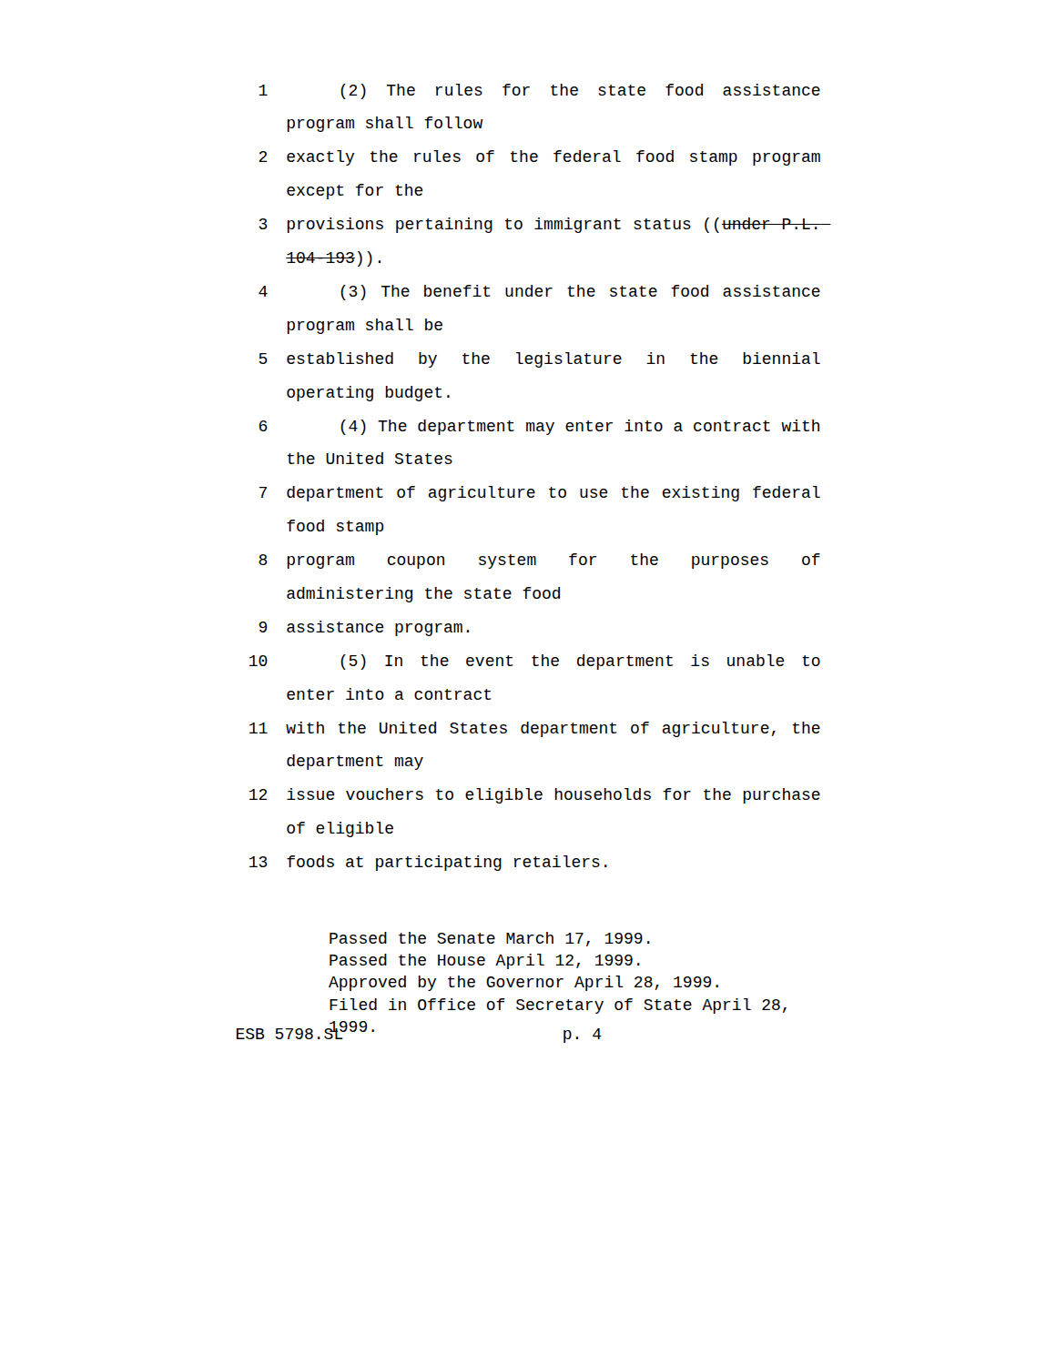(2) The rules for the state food assistance program shall follow
exactly the rules of the federal food stamp program except for the
provisions pertaining to immigrant status ((under P.L. 104-193)).
(3) The benefit under the state food assistance program shall be
established by the legislature in the biennial operating budget.
(4) The department may enter into a contract with the United States
department of agriculture to use the existing federal food stamp
program coupon system for the purposes of administering the state food
assistance program.
(5) In the event the department is unable to enter into a contract
with the United States department of agriculture, the department may
issue vouchers to eligible households for the purchase of eligible
foods at participating retailers.
Passed the Senate March 17, 1999. Passed the House April 12, 1999. Approved by the Governor April 28, 1999. Filed in Office of Secretary of State April 28, 1999.
ESB 5798.SL
p. 4